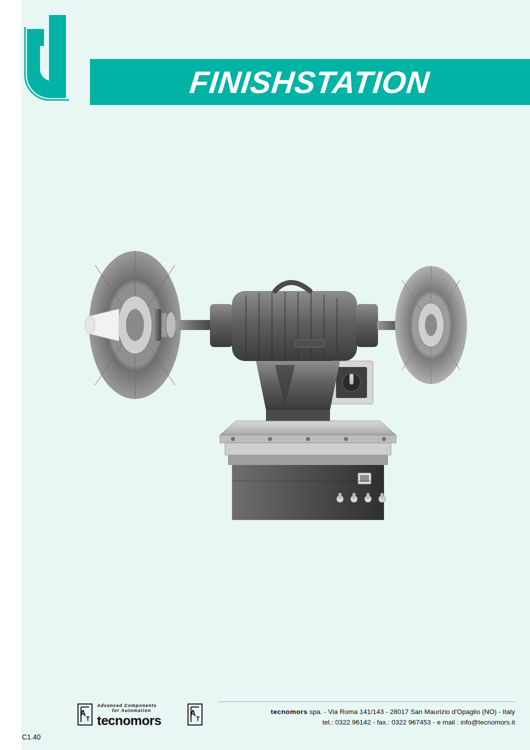FINISHSTATION
A T A T Advanced Components for Automation tecnomors
tecnomors spa. - Via Roma 141/143 - 28017 San Maurizio d'Opaglio (NO) - Italy
tel.: 0322 96142 - fax.: 0322 967453 - e mail : info@tecnomors.it
C1.40